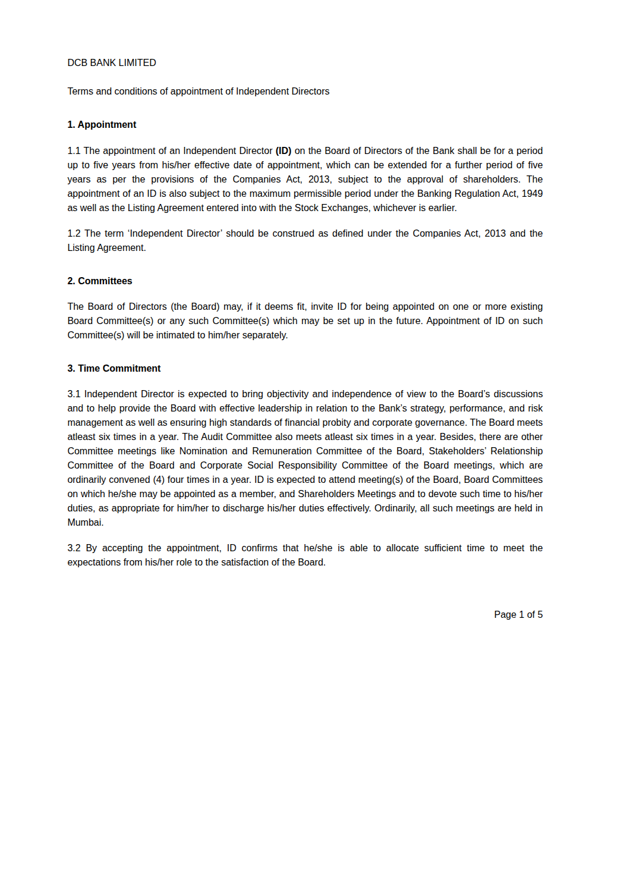DCB BANK LIMITED
Terms and conditions of appointment of Independent Directors
1. Appointment
1.1 The appointment of an Independent Director (ID) on the Board of Directors of the Bank shall be for a period up to five years from his/her effective date of appointment, which can be extended for a further period of five years as per the provisions of the Companies Act, 2013, subject to the approval of shareholders. The appointment of an ID is also subject to the maximum permissible period under the Banking Regulation Act, 1949 as well as the Listing Agreement entered into with the Stock Exchanges, whichever is earlier.
1.2 The term ‘Independent Director’ should be construed as defined under the Companies Act, 2013 and the Listing Agreement.
2. Committees
The Board of Directors (the Board) may, if it deems fit, invite ID for being appointed on one or more existing Board Committee(s) or any such Committee(s) which may be set up in the future. Appointment of ID on such Committee(s) will be intimated to him/her separately.
3. Time Commitment
3.1 Independent Director is expected to bring objectivity and independence of view to the Board’s discussions and to help provide the Board with effective leadership in relation to the Bank’s strategy, performance, and risk management as well as ensuring high standards of financial probity and corporate governance. The Board meets atleast six times in a year. The Audit Committee also meets atleast six times in a year. Besides, there are other Committee meetings like Nomination and Remuneration Committee of the Board, Stakeholders’ Relationship Committee of the Board and Corporate Social Responsibility Committee of the Board meetings, which are ordinarily convened (4) four times in a year. ID is expected to attend meeting(s) of the Board, Board Committees on which he/she may be appointed as a member, and Shareholders Meetings and to devote such time to his/her duties, as appropriate for him/her to discharge his/her duties effectively. Ordinarily, all such meetings are held in Mumbai.
3.2 By accepting the appointment, ID confirms that he/she is able to allocate sufficient time to meet the expectations from his/her role to the satisfaction of the Board.
Page 1 of 5